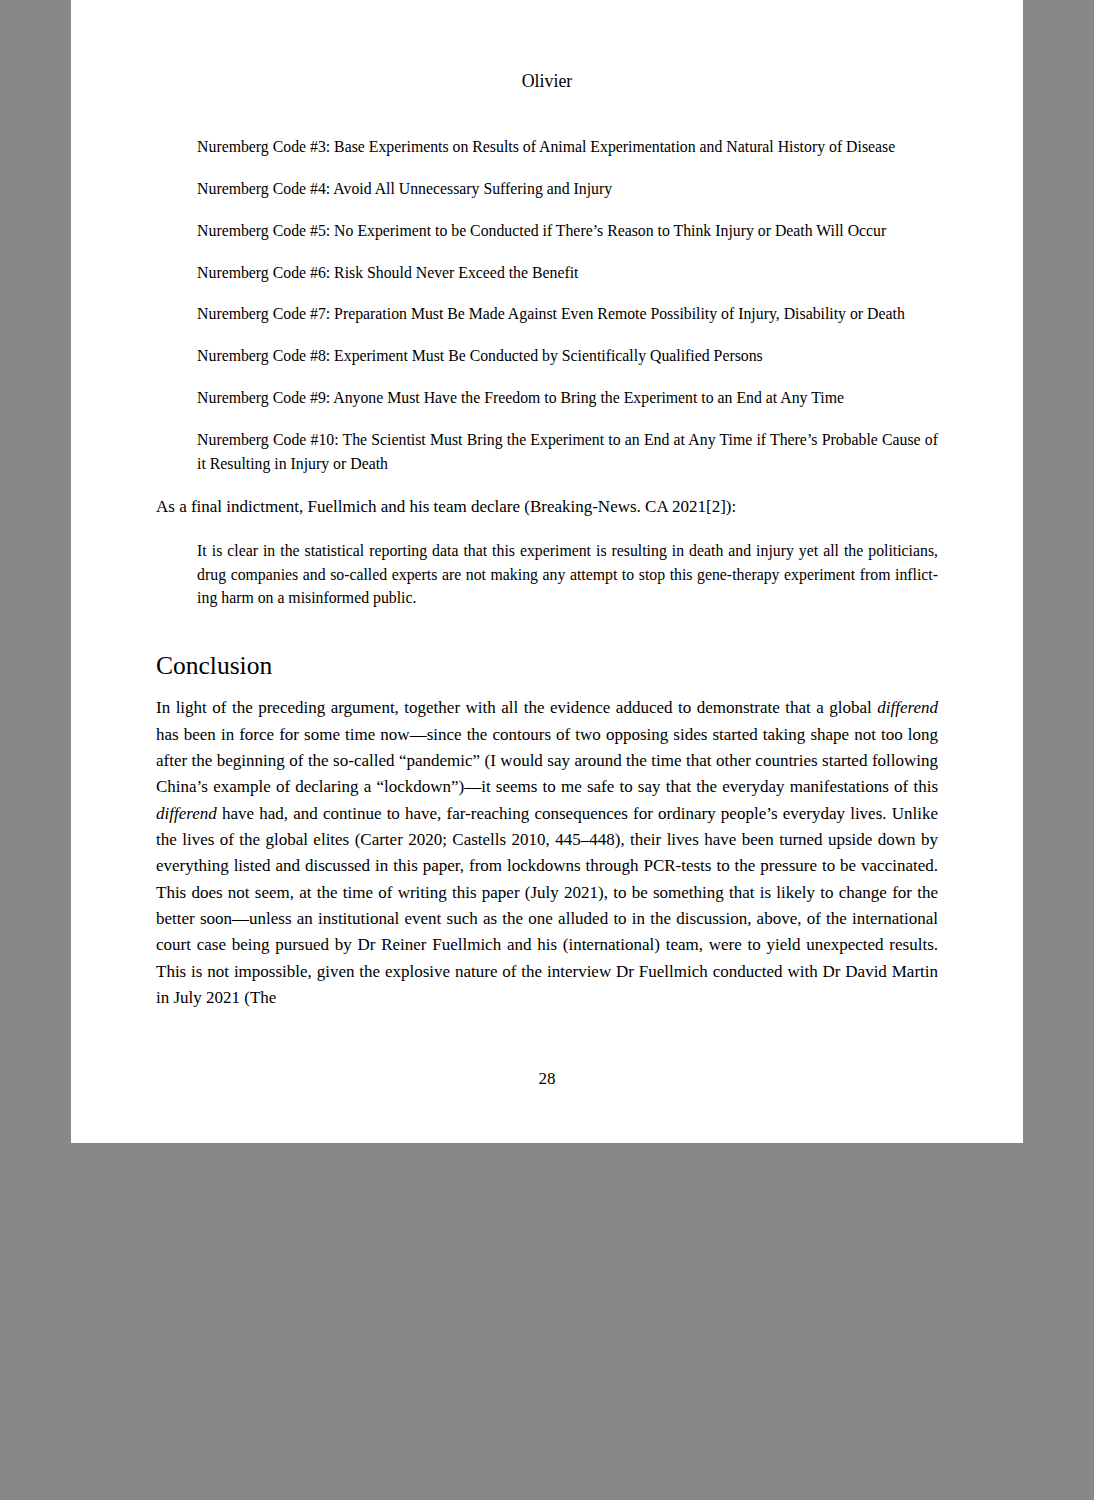Olivier
Nuremberg Code #3: Base Experiments on Results of Animal Experimentation and Natural History of Disease
Nuremberg Code #4: Avoid All Unnecessary Suffering and Injury
Nuremberg Code #5: No Experiment to be Conducted if There’s Reason to Think Injury or Death Will Occur
Nuremberg Code #6: Risk Should Never Exceed the Benefit
Nuremberg Code #7: Preparation Must Be Made Against Even Remote Possibility of Injury, Disability or Death
Nuremberg Code #8: Experiment Must Be Conducted by Scientifically Qualified Persons
Nuremberg Code #9: Anyone Must Have the Freedom to Bring the Experiment to an End at Any Time
Nuremberg Code #10: The Scientist Must Bring the Experiment to an End at Any Time if There’s Probable Cause of it Resulting in Injury or Death
As a final indictment, Fuellmich and his team declare (Breaking-News. CA 2021[2]):
It is clear in the statistical reporting data that this experiment is resulting in death and injury yet all the politicians, drug companies and so-called experts are not making any attempt to stop this gene-therapy experiment from inflicting harm on a misinformed public.
Conclusion
In light of the preceding argument, together with all the evidence adduced to demonstrate that a global differend has been in force for some time now—since the contours of two opposing sides started taking shape not too long after the beginning of the so-called “pandemic” (I would say around the time that other countries started following China’s example of declaring a “lockdown”)—it seems to me safe to say that the everyday manifestations of this differend have had, and continue to have, far-reaching consequences for ordinary people’s everyday lives. Unlike the lives of the global elites (Carter 2020; Castells 2010, 445–448), their lives have been turned upside down by everything listed and discussed in this paper, from lockdowns through PCR-tests to the pressure to be vaccinated. This does not seem, at the time of writing this paper (July 2021), to be something that is likely to change for the better soon—unless an institutional event such as the one alluded to in the discussion, above, of the international court case being pursued by Dr Reiner Fuellmich and his (international) team, were to yield unexpected results. This is not impossible, given the explosive nature of the interview Dr Fuellmich conducted with Dr David Martin in July 2021 (The
28